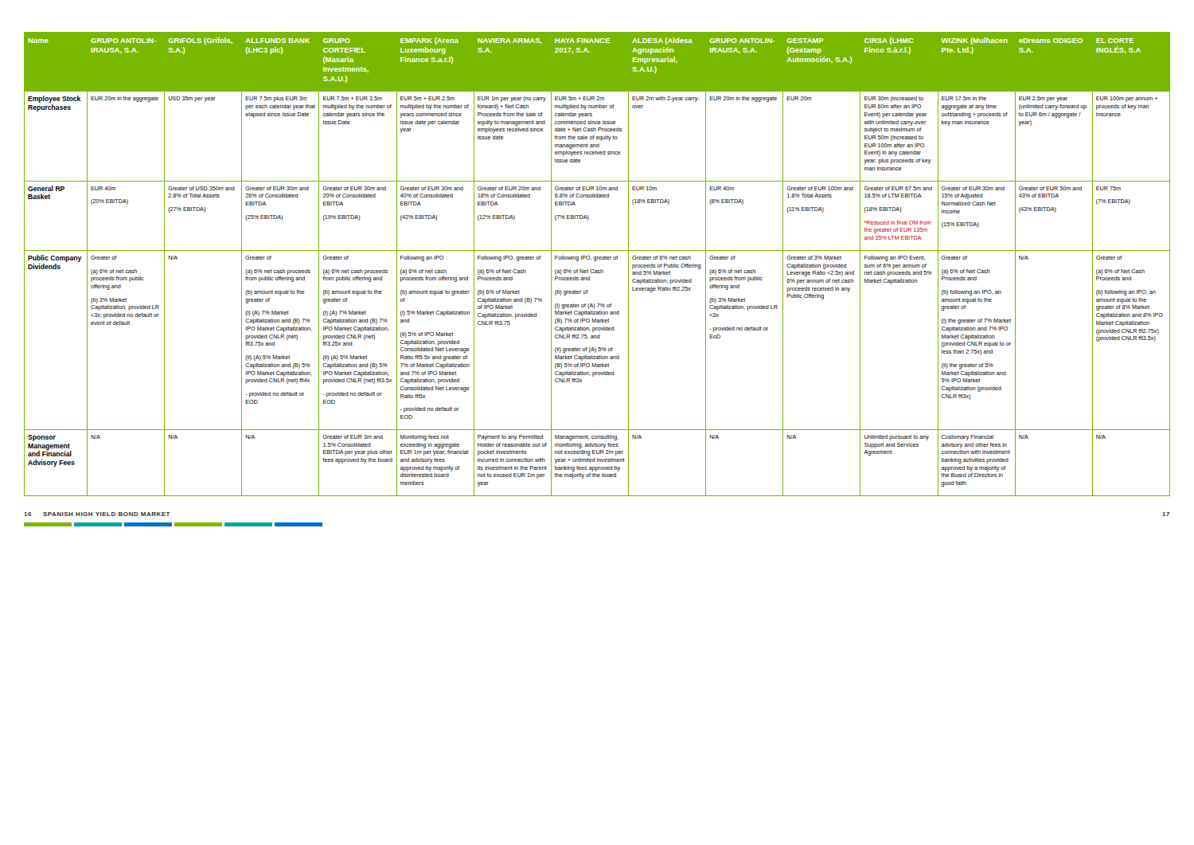| Name | GRUPO ANTOLIN-IRAUSA, S.A. | GRIFOLS (Grifols, S.A.) | ALLFUNDS BANK (LHC3 plc) | GRUPO CORTEFIEL (Masaria Investments, S.A.U.) | EMPARK (Arena Luxembourg Finance S.a.r.l) | NAVIERA ARMAS, S.A. | HAYA FINANCE 2017, S.A. | ALDESA (Aldesa Agrupación Empresarial, S.A.U.) | GRUPO ANTOLIN-IRAUSA, S.A. | GESTAMP (Gestamp Automoción, S.A.) | CIRSA (LHMC Finco S.à.r.l.) | WIZINK (Mulhacen Pte. Ltd.) | eDreams ODIGEO S.A. | EL CORTE INGLÉS, S.A |
| --- | --- | --- | --- | --- | --- | --- | --- | --- | --- | --- | --- | --- | --- | --- |
| Employee Stock Repurchases | EUR 20m in the aggregate | USD 35m per year | EUR 7.5m plus EUR 3m per each calendar year that elapsed since Issue Date | EUR 7.5m + EUR 3.5m multiplied by the number of calendar years since the Issue Date | EUR 5m + EUR 2.5m multiplied by the number of years commenced since issue date per calendar year | EUR 1m per year (no carry forward) + Net Cash Proceeds from the sale of equity to management and employees received since issue date | EUR 5m + EUR 2m multiplied by number of calendar years commenced since issue date + Net Cash Proceeds from the sale of equity to management and employees received since issue date | EUR 2m with 2-year carry-over | EUR 20m in the aggregate | EUR 20m | EUR 30m (increased to EUR 60m after an IPO Event) per calendar year with unlimited carry-over subject to maximum of EUR 50m (increased to EUR 100m after an IPO Event) in any calendar year; plus proceeds of key man insurance | EUR 17.5m in the aggregate at any time outstanding + proceeds of key man insurance | EUR 2.5m per year (unlimited carry-forward up to EUR 6m / aggregate / year) | EUR 100m per annum + proceeds of key man insurance |
| General RP Basket | EUR 40m (20% EBITDA) | Greater of USD 350m and 2.8% of Total Assets (27% EBITDA) | Greater of EUR 30m and 26% of Consolidated EBITDA (25% EBITDA) | Greater of EUR 30m and 20% of Consolidated EBITDA (19% EBITDA) | Greater of EUR 30m and 40% of Consolidated EBITDA (42% EBITDA) | Greater of EUR 20m and 18% of Consolidated EBITDA (12% EBITDA) | Greater of EUR 10m and 6.8% of Consolidated EBITDA (7% EBITDA) | EUR 10m (18% EBITDA) | EUR 40m (8% EBITDA) | Greater of EUR 100m and 1.8% Total Assets (11% EBITDA) | Greater of EUR 67.5m and 18.5% of LTM EBITDA (18% EBITDA) *Reduced in final OM from the greater of EUR 135m and 35% LTM EBITDA | Greater of EUR 30m and 15% of Adjusted Normalized Cash Net Income (15% EBITDA) | Greater of EUR 50m and 43% of EBITDA (43% EBITDA) | EUR 75m (7% EBITDA) |
| Public Company Dividends | Greater of (a) 6% of net cash proceeds from public offering and (b) 3% Market Capitalization, provided LR <3x; provided no default or event of default | N/A | Greater of (a) 6% net cash proceeds from public offering and (b) amount equal to the greater of (i) (A) 7% Market Capitalization and (B) 7% IPO Market Capitalization, provided CNLR (net) ffi3.75x and (ii) (A) 5% Market Capitalization and (B) 5% IPO Market Capitalization, provided CNLR (net) ffi4x - provided no default or EOD | Greater of (a) 6% net cash proceeds from public offering and (b) amount equal to the greater of (i) (A) 7% Market Capitalization and (B) 7% IPO Market Capitalization, provided CNLR (net) ffi3.25x and (ii) (A) 5% Market Capitalization and (B) 5% IPO Market Capitalization, provided CNLR (net) ffi3.5x - provided no default or EOD | Following an IPO (a) 6% of net cash proceeds from offering and (b) amount equal to greater of (i) 5% Market Capitalization and (ii) 5% of IPO Market Capitalization, provided Consolidated Net Leverage Ratio ffi5.5x and greater of 7% of Market Capitalization and 7% of IPO Market Capitalization, provided Consolidated Net Leverage Ratio ffi5x - provided no default or EOD | Following IPO, greater of (a) 6% of Net Cash Proceeds and (b) 6% of Market Capitalization and (B) 7% of IPO Market Capitalization, provided CNLR ffi3.75 | Following IPO, greater of (a) 6% of Net Cash Proceeds and (b) greater of (i) greater of (A) 7% of Market Capitalization and (B) 7% of IPO Market Capitalization, provided CNLR ffi2.75, and (ii) greater of (A) 5% of Market Capitalization and (B) 5% of IPO Market Capitalization, provided CNLR ffi3x | Greater of 6% net cash proceeds of Public Offering and 5% Market Capitalization; provided Leverage Ratio ffi2.25x | Greater of (a) 6% of net cash proceeds from public offering and (b) 3% Market Capitalization, provided LR <3x - provided no default or EoD | Greater of 3% Market Capitalization (provided Leverage Ratio <2.5x) and 6% per annum of net cash proceeds received in any Public Offering | Following an IPO Event, sum of 6% per annum of net cash proceeds and 5% Market Capitalization | Greater of (a) 6% of Net Cash Proceeds and (b) following an IPO, an amount equal to the greater of (i) the greater of 7% Market Capitalization and 7% IPO Market Capitalization (provided CNLR equal to or less than 2.75x) and (ii) the greater of 5% Market Capitalization and 5% IPO Market Capitalization (provided CNLR ffi3x) | N/A | Greater of (a) 6% of Net Cash Proceeds and (b) following an IPO, an amount equal to the greater of 8% Market Capitalization and 8% IPO Market Capitalization (provided CNLR ffi2.75x) (provided CNLR ffi3.5x) |
| Sponsor Management and Financial Advisory Fees | N/A | N/A | N/A | Greater of EUR 3m and 1.5% Consolidated EBITDA per year plus other fees approved by the board | Monitoring fees not exceeding in aggregate EUR 1m per year; financial and advisory fees approved by majority of disinterested board members | Payment to any Permitted Holder of reasonable out of pocket investments incurred in connection with its investment in the Parent not to exceed EUR 1m per year | Management, consulting, monitoring, advisory fees not exceeding EUR 2m per year + unlimited investment banking fees approved by the majority of the board | N/A | N/A | N/A | Unlimited pursuant to any Support and Services Agreement | Customary Financial advisory and other fees in connection with investment banking activities provided approved by a majority of the Board of Directors in good faith | N/A | N/A |
16 SPANISH HIGH YIELD BOND MARKET
17